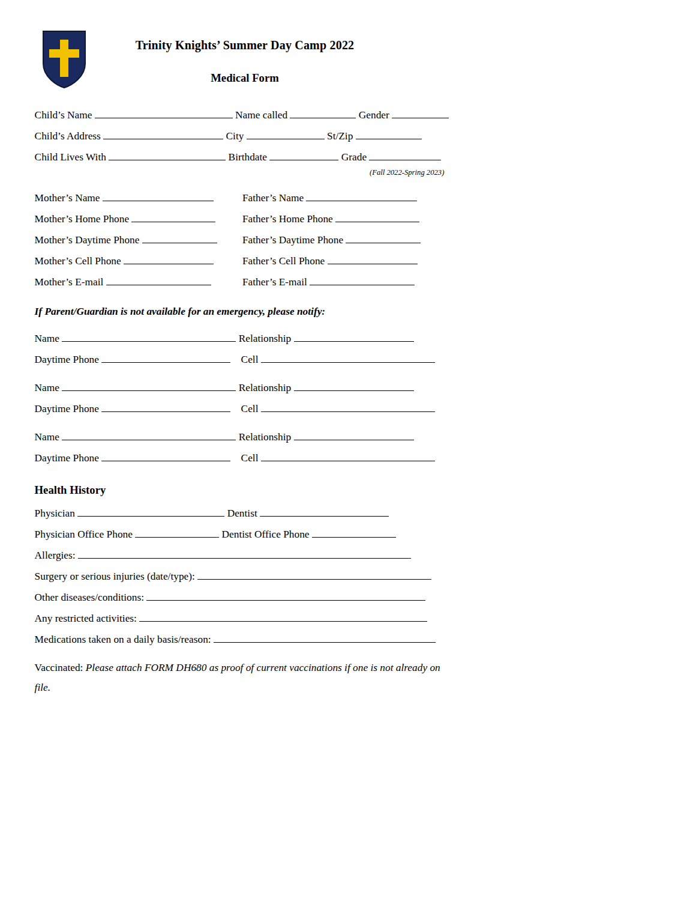Trinity Knights’ Summer Day Camp 2022
Medical Form
Child’s Name Name called Gender
Child’s Address City St/Zip
Child Lives With Birthdate Grade
(Fall 2022-Spring 2023)
| Mother’s Name | Father’s Name |
| Mother’s Home Phone | Father’s Home Phone |
| Mother’s Daytime Phone | Father’s Daytime Phone |
| Mother’s Cell Phone | Father’s Cell Phone |
| Mother’s E-mail | Father’s E-mail |
If Parent/Guardian is not available for an emergency, please notify:
Name Relationship
Daytime Phone Cell
Name Relationship
Daytime Phone Cell
Name Relationship
Daytime Phone Cell
Health History
Physician Dentist
Physician Office Phone Dentist Office Phone
Allergies:
Surgery or serious injuries (date/type):
Other diseases/conditions:
Any restricted activities:
Medications taken on a daily basis/reason:
Vaccinated: Please attach FORM DH680 as proof of current vaccinations if one is not already on file.